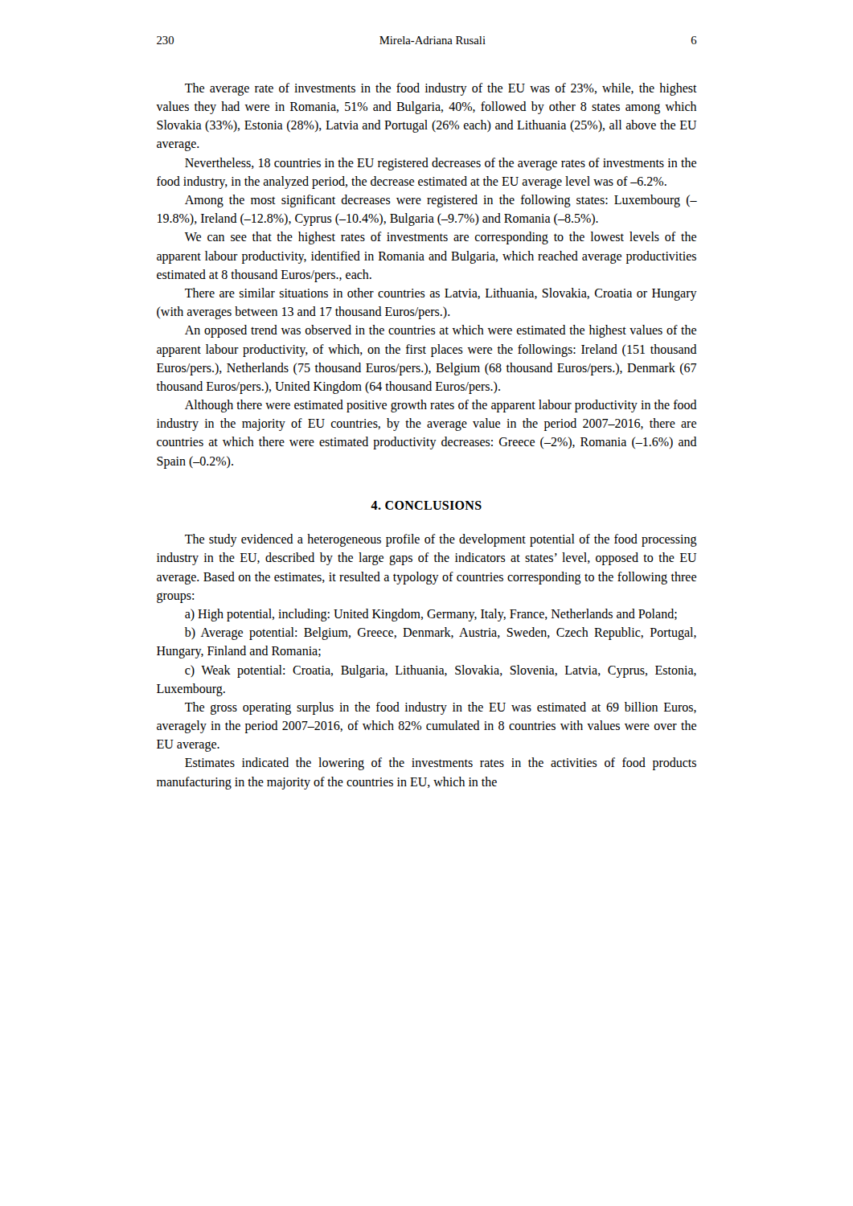230 Mirela-Adriana Rusali 6
The average rate of investments in the food industry of the EU was of 23%, while, the highest values they had were in Romania, 51% and Bulgaria, 40%, followed by other 8 states among which Slovakia (33%), Estonia (28%), Latvia and Portugal (26% each) and Lithuania (25%), all above the EU average.
Nevertheless, 18 countries in the EU registered decreases of the average rates of investments in the food industry, in the analyzed period, the decrease estimated at the EU average level was of –6.2%.
Among the most significant decreases were registered in the following states: Luxembourg (–19.8%), Ireland (–12.8%), Cyprus (–10.4%), Bulgaria (–9.7%) and Romania (–8.5%).
We can see that the highest rates of investments are corresponding to the lowest levels of the apparent labour productivity, identified in Romania and Bulgaria, which reached average productivities estimated at 8 thousand Euros/pers., each.
There are similar situations in other countries as Latvia, Lithuania, Slovakia, Croatia or Hungary (with averages between 13 and 17 thousand Euros/pers.).
An opposed trend was observed in the countries at which were estimated the highest values of the apparent labour productivity, of which, on the first places were the followings: Ireland (151 thousand Euros/pers.), Netherlands (75 thousand Euros/pers.), Belgium (68 thousand Euros/pers.), Denmark (67 thousand Euros/pers.), United Kingdom (64 thousand Euros/pers.).
Although there were estimated positive growth rates of the apparent labour productivity in the food industry in the majority of EU countries, by the average value in the period 2007–2016, there are countries at which there were estimated productivity decreases: Greece (–2%), Romania (–1.6%) and Spain (–0.2%).
4. Conclusions
The study evidenced a heterogeneous profile of the development potential of the food processing industry in the EU, described by the large gaps of the indicators at states’ level, opposed to the EU average. Based on the estimates, it resulted a typology of countries corresponding to the following three groups:
a) High potential, including: United Kingdom, Germany, Italy, France, Netherlands and Poland;
b) Average potential: Belgium, Greece, Denmark, Austria, Sweden, Czech Republic, Portugal, Hungary, Finland and Romania;
c) Weak potential: Croatia, Bulgaria, Lithuania, Slovakia, Slovenia, Latvia, Cyprus, Estonia, Luxembourg.
The gross operating surplus in the food industry in the EU was estimated at 69 billion Euros, averagely in the period 2007–2016, of which 82% cumulated in 8 countries with values were over the EU average.
Estimates indicated the lowering of the investments rates in the activities of food products manufacturing in the majority of the countries in EU, which in the